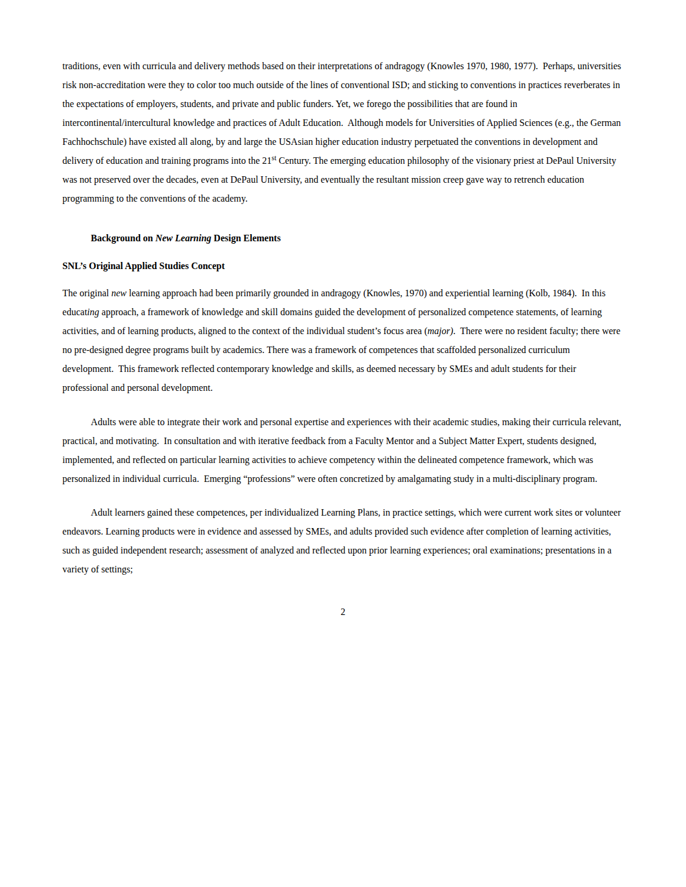traditions, even with curricula and delivery methods based on their interpretations of andragogy (Knowles 1970, 1980, 1977). Perhaps, universities risk non-accreditation were they to color too much outside of the lines of conventional ISD; and sticking to conventions in practices reverberates in the expectations of employers, students, and private and public funders. Yet, we forego the possibilities that are found in intercontinental/intercultural knowledge and practices of Adult Education. Although models for Universities of Applied Sciences (e.g., the German Fachhochschule) have existed all along, by and large the USAsian higher education industry perpetuated the conventions in development and delivery of education and training programs into the 21st Century. The emerging education philosophy of the visionary priest at DePaul University was not preserved over the decades, even at DePaul University, and eventually the resultant mission creep gave way to retrench education programming to the conventions of the academy.
Background on New Learning Design Elements
SNL’s Original Applied Studies Concept
The original new learning approach had been primarily grounded in andragogy (Knowles, 1970) and experiential learning (Kolb, 1984). In this educating approach, a framework of knowledge and skill domains guided the development of personalized competence statements, of learning activities, and of learning products, aligned to the context of the individual student’s focus area (major). There were no resident faculty; there were no pre-designed degree programs built by academics. There was a framework of competences that scaffolded personalized curriculum development. This framework reflected contemporary knowledge and skills, as deemed necessary by SMEs and adult students for their professional and personal development.
Adults were able to integrate their work and personal expertise and experiences with their academic studies, making their curricula relevant, practical, and motivating. In consultation and with iterative feedback from a Faculty Mentor and a Subject Matter Expert, students designed, implemented, and reflected on particular learning activities to achieve competency within the delineated competence framework, which was personalized in individual curricula. Emerging “professions” were often concretized by amalgamating study in a multi-disciplinary program.
Adult learners gained these competences, per individualized Learning Plans, in practice settings, which were current work sites or volunteer endeavors. Learning products were in evidence and assessed by SMEs, and adults provided such evidence after completion of learning activities, such as guided independent research; assessment of analyzed and reflected upon prior learning experiences; oral examinations; presentations in a variety of settings;
2